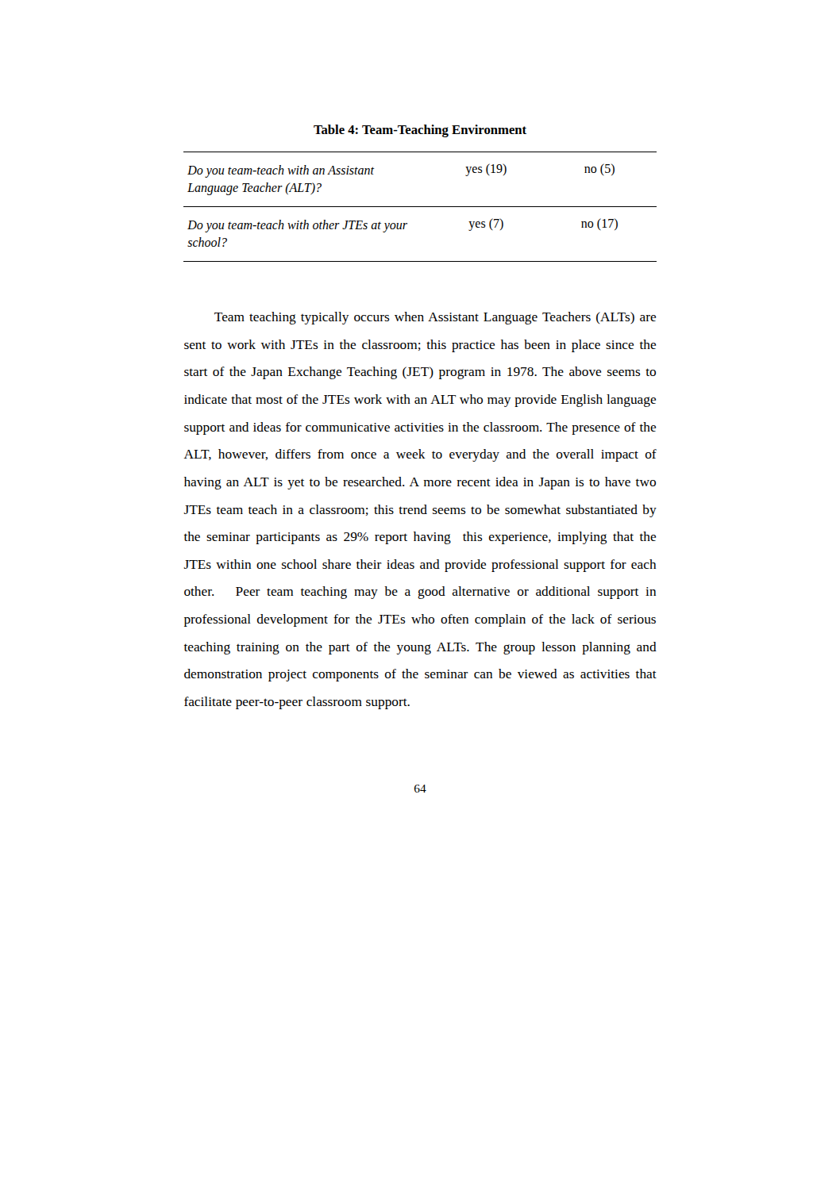Table 4: Team-Teaching Environment
| Do you team-teach with an Assistant Language Teacher (ALT)? | yes (19) | no (5) |
| Do you team-teach with other JTEs at your school? | yes (7) | no (17) |
Team teaching typically occurs when Assistant Language Teachers (ALTs) are sent to work with JTEs in the classroom; this practice has been in place since the start of the Japan Exchange Teaching (JET) program in 1978. The above seems to indicate that most of the JTEs work with an ALT who may provide English language support and ideas for communicative activities in the classroom. The presence of the ALT, however, differs from once a week to everyday and the overall impact of having an ALT is yet to be researched. A more recent idea in Japan is to have two JTEs team teach in a classroom; this trend seems to be somewhat substantiated by the seminar participants as 29% report having this experience, implying that the JTEs within one school share their ideas and provide professional support for each other. Peer team teaching may be a good alternative or additional support in professional development for the JTEs who often complain of the lack of serious teaching training on the part of the young ALTs. The group lesson planning and demonstration project components of the seminar can be viewed as activities that facilitate peer-to-peer classroom support.
64